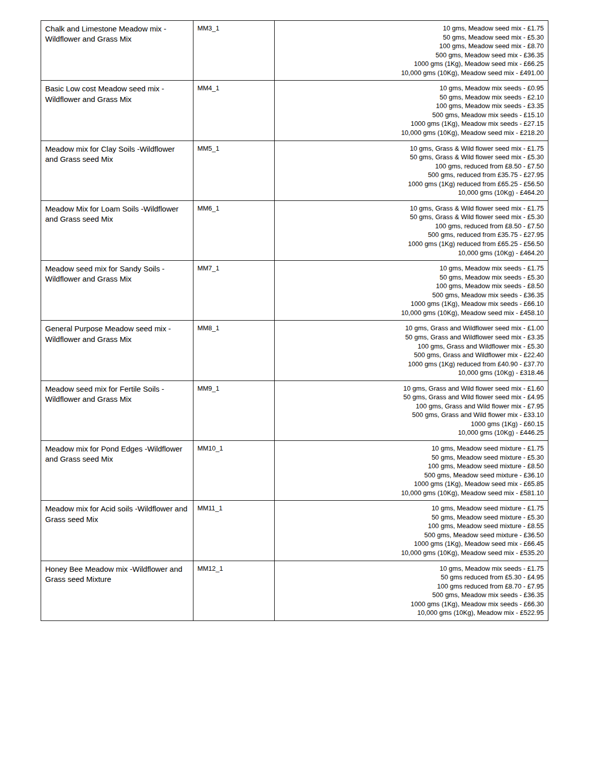| Chalk and Limestone Meadow mix -Wildflower and Grass Mix | MM3_1 | 10 gms, Meadow seed mix - £1.75 50 gms, Meadow seed mix - £5.30 100 gms, Meadow seed mix - £8.70 500 gms, Meadow seed mix - £36.35 1000 gms (1Kg), Meadow seed mix - £66.25 10,000 gms (10Kg), Meadow seed mix - £491.00 |
| Basic Low cost Meadow seed mix -Wildflower and Grass Mix | MM4_1 | 10 gms, Meadow mix seeds - £0.95 50 gms, Meadow mix seeds - £2.10 100 gms, Meadow mix seeds - £3.35 500 gms, Meadow mix seeds - £15.10 1000 gms (1Kg), Meadow mix seeds - £27.15 10,000 gms (10Kg), Meadow seed mix - £218.20 |
| Meadow mix for Clay Soils -Wildflower and Grass seed Mix | MM5_1 | 10 gms, Grass & Wild flower seed mix - £1.75 50 gms, Grass & Wild flower seed mix - £5.30 100 gms, reduced from £8.50 - £7.50 500 gms, reduced from £35.75 - £27.95 1000 gms (1Kg) reduced from £65.25 - £56.50 10,000 gms (10Kg) - £464.20 |
| Meadow Mix for Loam Soils -Wildflower and Grass seed Mix | MM6_1 | 10 gms, Grass & Wild flower seed mix - £1.75 50 gms, Grass & Wild flower seed mix - £5.30 100 gms, reduced from £8.50 - £7.50 500 gms, reduced from £35.75 - £27.95 1000 gms (1Kg) reduced from £65.25 - £56.50 10,000 gms (10Kg) - £464.20 |
| Meadow seed mix for Sandy Soils -Wildflower and Grass Mix | MM7_1 | 10 gms, Meadow mix seeds - £1.75 50 gms, Meadow mix seeds - £5.30 100 gms, Meadow mix seeds - £8.50 500 gms, Meadow mix seeds - £36.35 1000 gms (1Kg), Meadow mix seeds - £66.10 10,000 gms (10Kg), Meadow seed mix - £458.10 |
| General Purpose Meadow seed mix -Wildflower and Grass Mix | MM8_1 | 10 gms, Grass and Wildflower seed mix - £1.00 50 gms, Grass and Wildflower seed mix - £3.35 100 gms, Grass and Wildflower mix - £5.30 500 gms, Grass and Wildflower mix - £22.40 1000 gms (1Kg) reduced from £40.90 - £37.70 10,000 gms (10Kg) - £318.46 |
| Meadow seed mix for Fertile Soils -Wildflower and Grass Mix | MM9_1 | 10 gms, Grass and Wild flower seed mix - £1.60 50 gms, Grass and Wild flower seed mix - £4.95 100 gms, Grass and Wild flower mix - £7.95 500 gms, Grass and Wild flower mix - £33.10 1000 gms (1Kg) - £60.15 10,000 gms (10Kg) - £446.25 |
| Meadow mix for Pond Edges -Wildflower and Grass seed Mix | MM10_1 | 10 gms, Meadow seed mixture - £1.75 50 gms, Meadow seed mixture - £5.30 100 gms, Meadow seed mixture - £8.50 500 gms, Meadow seed mixture - £36.10 1000 gms (1Kg), Meadow seed mix - £65.85 10,000 gms (10Kg), Meadow seed mix - £581.10 |
| Meadow mix for Acid soils -Wildflower and Grass seed Mix | MM11_1 | 10 gms, Meadow seed mixture - £1.75 50 gms, Meadow seed mixture - £5.30 100 gms, Meadow seed mixture - £8.55 500 gms, Meadow seed mixture - £36.50 1000 gms (1Kg), Meadow seed mix - £66.45 10,000 gms (10Kg), Meadow seed mix - £535.20 |
| Honey Bee Meadow mix -Wildflower and Grass seed Mixture | MM12_1 | 10 gms, Meadow mix seeds - £1.75 50 gms reduced from £5.30 - £4.95 100 gms reduced from £8.70 - £7.95 500 gms, Meadow mix seeds - £36.35 1000 gms (1Kg), Meadow mix seeds - £66.30 10,000 gms (10Kg), Meadow mix - £522.95 |